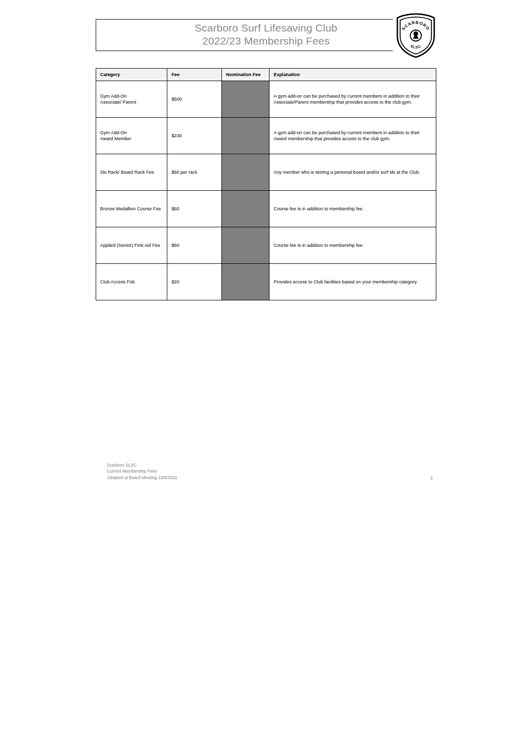Scarboro Surf Lifesaving Club 2022/23 Membership Fees
SCARBORO SLSC
| Category | Fee | Nomination Fee | Explanation |
| --- | --- | --- | --- |
| Gym Add-On Associate/ Parent | $500 | | A gym add-on can be purchased by current members in addition to their Associate/Parent membership that provides access to the club gym. |
| Gym Add-On Award Member | $230 | | A gym add-on can be purchased by current members in addition to their Award membership that provides access to the club gym. |
| Ski Rack/ Board Rack Fee | $50 per rack | | Any member who is storing a personal board and/or surf ski at the Club. |
| Bronze Medallion Course Fee | $60 | | Course fee is in addition to membership fee. |
| Applied (Senior) First Aid Fee | $60 | | Course fee is in addition to membership fee. |
| Club Access Fob | $20 | | Provides access to Club facilities based on your membership category. |
Scarboro SLSC
Current Membership Fees
Adopted at Board Meeting 10/5/2022
3